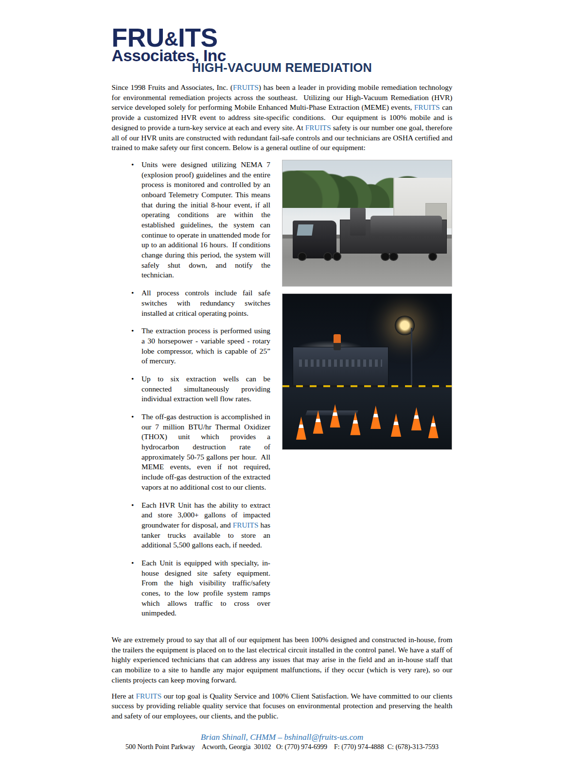FRU&ITS
Associates, Inc
HIGH-VACUUM REMEDIATION
Since 1998 Fruits and Associates, Inc. (FRUITS) has been a leader in providing mobile remediation technology for environmental remediation projects across the southeast. Utilizing our High-Vacuum Remediation (HVR) service developed solely for performing Mobile Enhanced Multi-Phase Extraction (MEME) events, FRUITS can provide a customized HVR event to address site-specific conditions. Our equipment is 100% mobile and is designed to provide a turn-key service at each and every site. At FRUITS safety is our number one goal, therefore all of our HVR units are constructed with redundant fail-safe controls and our technicians are OSHA certified and trained to make safety our first concern. Below is a general outline of our equipment:
Units were designed utilizing NEMA 7 (explosion proof) guidelines and the entire process is monitored and controlled by an onboard Telemetry Computer. This means that during the initial 8-hour event, if all operating conditions are within the established guidelines, the system can continue to operate in unattended mode for up to an additional 16 hours. If conditions change during this period, the system will safely shut down, and notify the technician.
All process controls include fail safe switches with redundancy switches installed at critical operating points.
The extraction process is performed using a 30 horsepower - variable speed - rotary lobe compressor, which is capable of 25” of mercury.
Up to six extraction wells can be connected simultaneously providing individual extraction well flow rates.
The off-gas destruction is accomplished in our 7 million BTU/hr Thermal Oxidizer (THOX) unit which provides a hydrocarbon destruction rate of approximately 50-75 gallons per hour. All MEME events, even if not required, include off-gas destruction of the extracted vapors at no additional cost to our clients.
Each HVR Unit has the ability to extract and store 3,000+ gallons of impacted groundwater for disposal, and FRUITS has tanker trucks available to store an additional 5,500 gallons each, if needed.
Each Unit is equipped with specialty, in-house designed site safety equipment. From the high visibility traffic/safety cones, to the low profile system ramps which allows traffic to cross over unimpeded.
We are extremely proud to say that all of our equipment has been 100% designed and constructed in-house, from the trailers the equipment is placed on to the last electrical circuit installed in the control panel. We have a staff of highly experienced technicians that can address any issues that may arise in the field and an in-house staff that can mobilize to a site to handle any major equipment malfunctions, if they occur (which is very rare), so our clients projects can keep moving forward.
Here at FRUITS our top goal is Quality Service and 100% Client Satisfaction. We have committed to our clients success by providing reliable quality service that focuses on environmental protection and preserving the health and safety of our employees, our clients, and the public.
Brian Shinall, CHMM – bshinall@fruits-us.com
500 North Point Parkway Acworth, Georgia 30102 O: (770) 974-6999 F: (770) 974-4888 C: (678)-313-7593